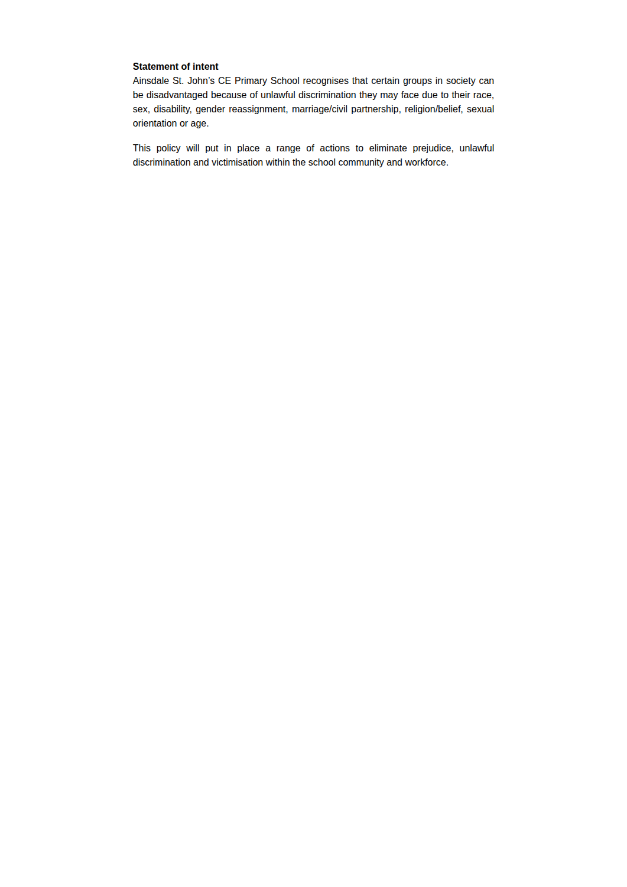Statement of intent
Ainsdale St. John’s CE Primary School recognises that certain groups in society can be disadvantaged because of unlawful discrimination they may face due to their race, sex, disability, gender reassignment, marriage/civil partnership, religion/belief, sexual orientation or age.
This policy will put in place a range of actions to eliminate prejudice, unlawful discrimination and victimisation within the school community and workforce.